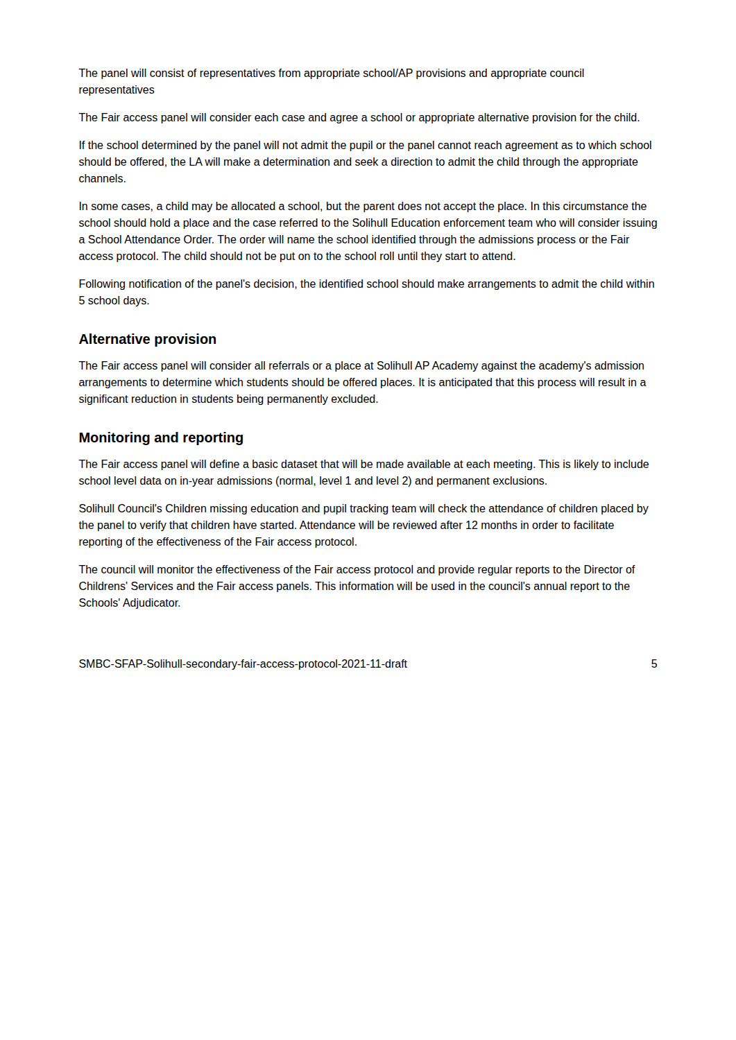The panel will consist of representatives from appropriate school/AP provisions and appropriate council representatives
The Fair access panel will consider each case and agree a school or appropriate alternative provision for the child.
If the school determined by the panel will not admit the pupil or the panel cannot reach agreement as to which school should be offered, the LA will make a determination and seek a direction to admit the child through the appropriate channels.
In some cases, a child may be allocated a school, but the parent does not accept the place. In this circumstance the school should hold a place and the case referred to the Solihull Education enforcement team who will consider issuing a School Attendance Order. The order will name the school identified through the admissions process or the Fair access protocol. The child should not be put on to the school roll until they start to attend.
Following notification of the panel's decision, the identified school should make arrangements to admit the child within 5 school days.
Alternative provision
The Fair access panel will consider all referrals or a place at Solihull AP Academy against the academy's admission arrangements to determine which students should be offered places. It is anticipated that this process will result in a significant reduction in students being permanently excluded.
Monitoring and reporting
The Fair access panel will define a basic dataset that will be made available at each meeting. This is likely to include school level data on in-year admissions (normal, level 1 and level 2) and permanent exclusions.
Solihull Council's Children missing education and pupil tracking team will check the attendance of children placed by the panel to verify that children have started. Attendance will be reviewed after 12 months in order to facilitate reporting of the effectiveness of the Fair access protocol.
The council will monitor the effectiveness of the Fair access protocol and provide regular reports to the Director of Childrens' Services and the Fair access panels. This information will be used in the council's annual report to the Schools' Adjudicator.
SMBC-SFAP-Solihull-secondary-fair-access-protocol-2021-11-draft 5